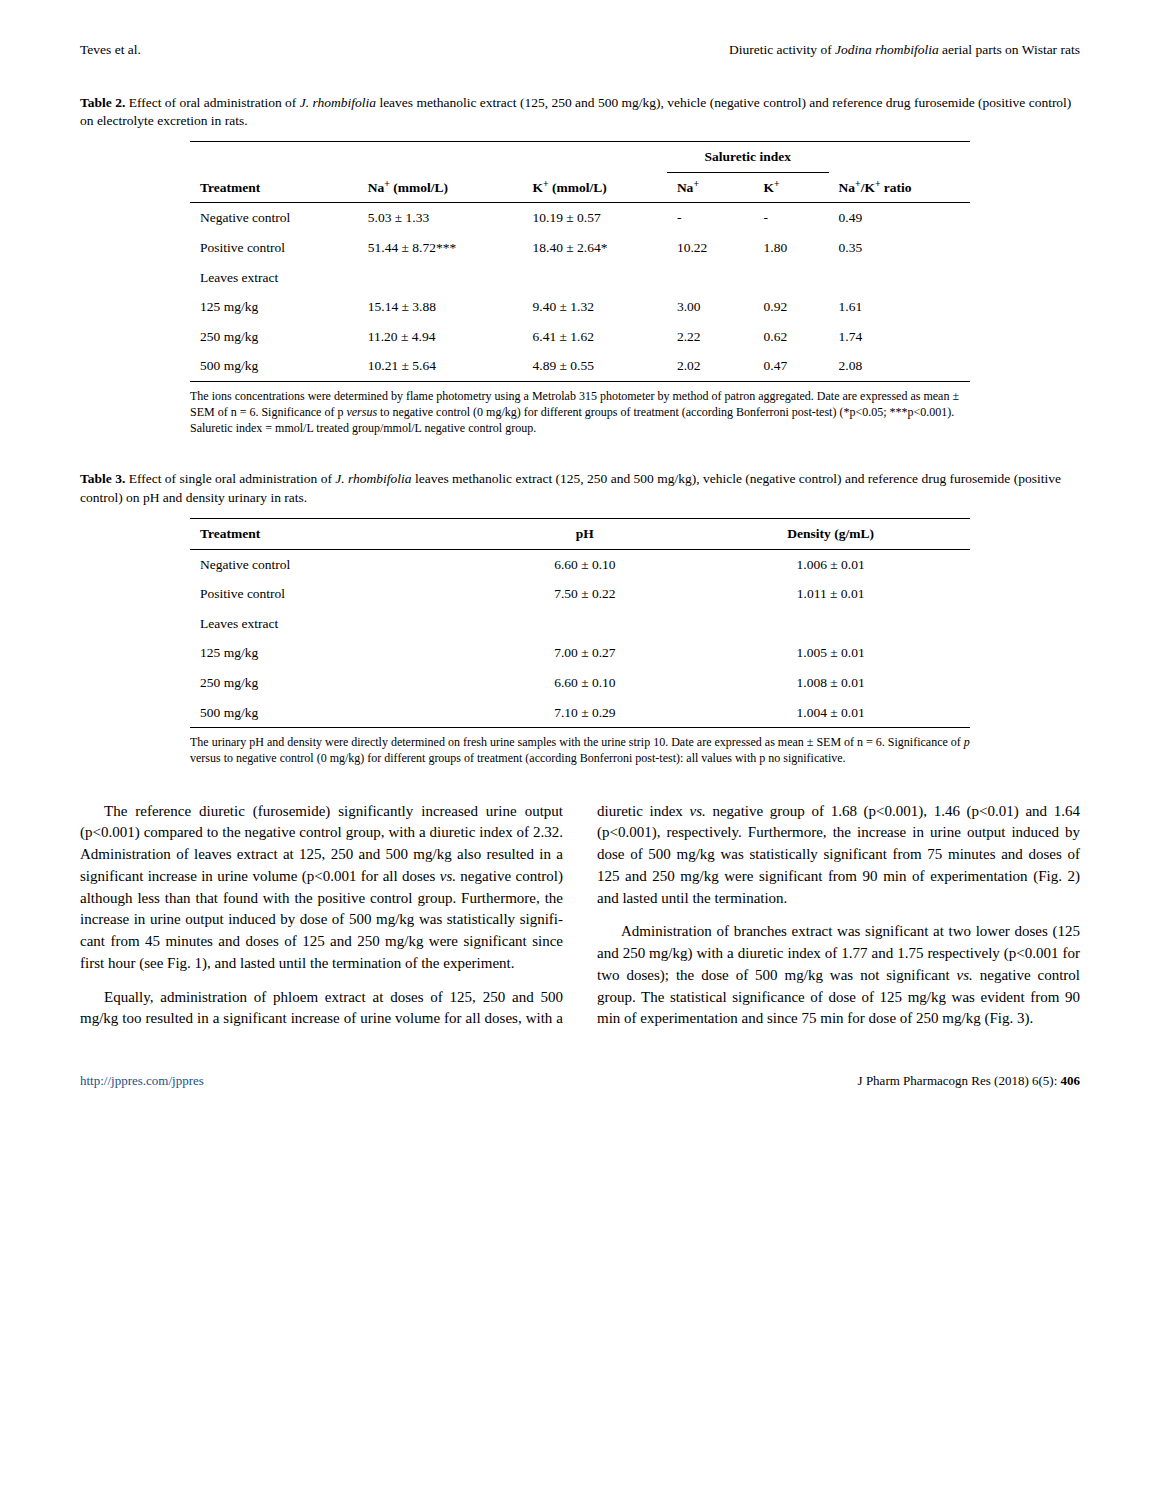Teves et al. Diuretic activity of Jodina rhombifolia aerial parts on Wistar rats
Table 2. Effect of oral administration of J. rhombifolia leaves methanolic extract (125, 250 and 500 mg/kg), vehicle (negative control) and reference drug furosemide (positive control) on electrolyte excretion in rats.
| Treatment | Na + (mmol/L) | K + (mmol/L) | Saluretic index | Na + /K + ratio |
| --- | --- | --- | --- | --- |
| Na + | K + |
| Negative control | 5.03 ± 1.33 | 10.19 ± 0.57 | - | - | 0.49 |
| Positive control | 51.44 ± 8.72*** | 18.40 ± 2.64* | 10.22 | 1.80 | 0.35 |
| Leaves extract | | | | | |
| 125 mg/kg | 15.14 ± 3.88 | 9.40 ± 1.32 | 3.00 | 0.92 | 1.61 |
| 250 mg/kg | 11.20 ± 4.94 | 6.41 ± 1.62 | 2.22 | 0.62 | 1.74 |
| 500 mg/kg | 10.21 ± 5.64 | 4.89 ± 0.55 | 2.02 | 0.47 | 2.08 |
The ions concentrations were determined by flame photometry using a Metrolab 315 photometer by method of patron aggregated. Date are expressed as mean ± SEM of n = 6. Significance of p versus to negative control (0 mg/kg) for different groups of treatment (according Bonferroni post-test) (*p<0.05; ***p<0.001). Saluretic index = mmol/L treated group/mmol/L negative control group.
Table 3. Effect of single oral administration of J. rhombifolia leaves methanolic extract (125, 250 and 500 mg/kg), vehicle (negative control) and reference drug furosemide (positive control) on pH and density urinary in rats.
| Treatment | pH | Density (g/mL) |
| --- | --- | --- |
| Negative control | 6.60 ± 0.10 | 1.006 ± 0.01 |
| Positive control | 7.50 ± 0.22 | 1.011 ± 0.01 |
| Leaves extract | | |
| 125 mg/kg | 7.00 ± 0.27 | 1.005 ± 0.01 |
| 250 mg/kg | 6.60 ± 0.10 | 1.008 ± 0.01 |
| 500 mg/kg | 7.10 ± 0.29 | 1.004 ± 0.01 |
The urinary pH and density were directly determined on fresh urine samples with the urine strip 10. Date are expressed as mean ± SEM of n = 6. Significance of p versus to negative control (0 mg/kg) for different groups of treatment (according Bonferroni post-test): all values with p no significative.
The reference diuretic (furosemide) significantly increased urine output (p<0.001) compared to the negative control group, with a diuretic index of 2.32. Administration of leaves extract at 125, 250 and 500 mg/kg also resulted in a significant increase in urine volume (p<0.001 for all doses vs. negative control) although less than that found with the positive control group. Furthermore, the increase in urine output induced by dose of 500 mg/kg was statistically significant from 45 minutes and doses of 125 and 250 mg/kg were significant since first hour (see Fig. 1), and lasted until the termination of the experiment.
Equally, administration of phloem extract at doses of 125, 250 and 500 mg/kg too resulted in a significant increase of urine volume for all doses, with a diuretic index vs. negative group of 1.68 (p<0.001), 1.46 (p<0.01) and 1.64 (p<0.001), respectively. Furthermore, the increase in urine output induced by dose of 500 mg/kg was statistically significant from 75 minutes and doses of 125 and 250 mg/kg were significant from 90 min of experimentation (Fig. 2) and lasted until the termination.
Administration of branches extract was significant at two lower doses (125 and 250 mg/kg) with a diuretic index of 1.77 and 1.75 respectively (p<0.001 for two doses); the dose of 500 mg/kg was not significant vs. negative control group. The statistical significance of dose of 125 mg/kg was evident from 90 min of experimentation and since 75 min for dose of 250 mg/kg (Fig. 3).
http://jppres.com/jppres J Pharm Pharmacogn Res (2018) 6(5): 406